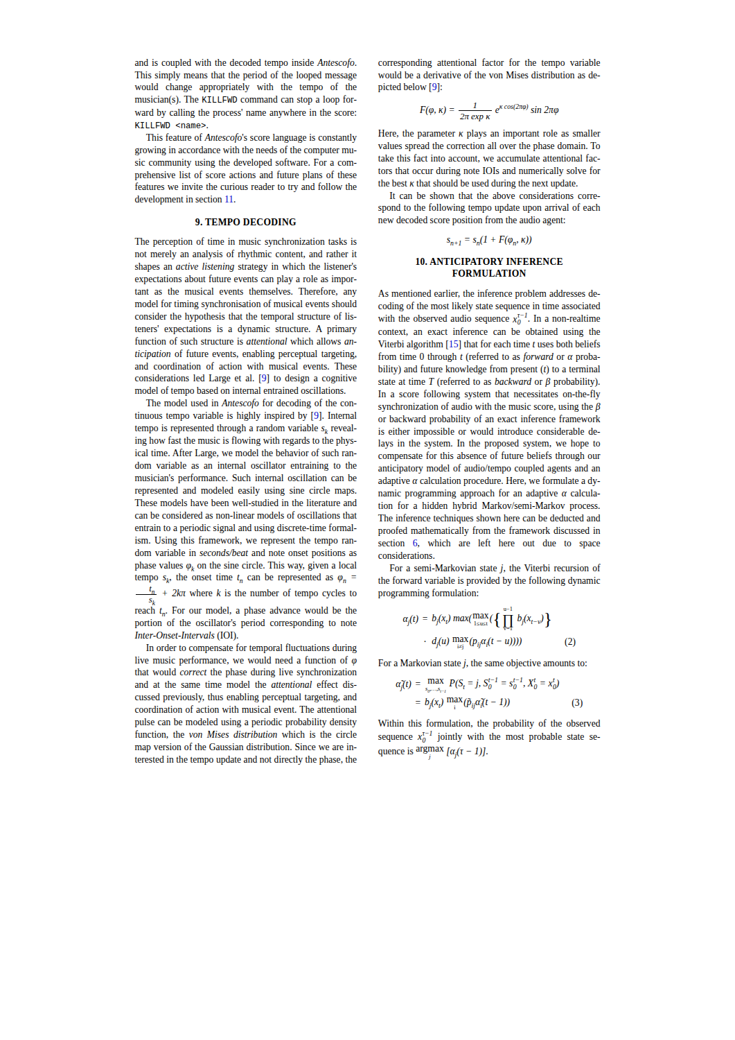and is coupled with the decoded tempo inside Antescofo. This simply means that the period of the looped message would change appropriately with the tempo of the musician(s). The KILLFWD command can stop a loop forward by calling the process' name anywhere in the score: KILLFWD <name>.
This feature of Antescofo's score language is constantly growing in accordance with the needs of the computer music community using the developed software. For a comprehensive list of score actions and future plans of these features we invite the curious reader to try and follow the development in section 11.
9. Tempo Decoding
The perception of time in music synchronization tasks is not merely an analysis of rhythmic content, and rather it shapes an active listening strategy in which the listener's expectations about future events can play a role as important as the musical events themselves. Therefore, any model for timing synchronisation of musical events should consider the hypothesis that the temporal structure of listeners' expectations is a dynamic structure. A primary function of such structure is attentional which allows anticipation of future events, enabling perceptual targeting, and coordination of action with musical events. These considerations led Large et al. [9] to design a cognitive model of tempo based on internal entrained oscillations.
The model used in Antescofo for decoding of the continuous tempo variable is highly inspired by [9]. Internal tempo is represented through a random variable sk revealing how fast the music is flowing with regards to the physical time. After Large, we model the behavior of such random variable as an internal oscillator entraining to the musician's performance. Such internal oscillation can be represented and modeled easily using sine circle maps. These models have been well-studied in the literature and can be considered as non-linear models of oscillations that entrain to a periodic signal and using discrete-time formalism. Using this framework, we represent the tempo random variable in seconds/beat and note onset positions as phase values φk on the sine circle. This way, given a local tempo sk, the onset time tn can be represented as φn = tn sk + 2kπ where k is the number of tempo cycles to reach tn. For our model, a phase advance would be the portion of the oscillator's period corresponding to note Inter-Onset-Intervals (IOI).
In order to compensate for temporal fluctuations during live music performance, we would need a function of φ that would correct the phase during live synchronization and at the same time model the attentional effect discussed previously, thus enabling perceptual targeting, and coordination of action with musical event. The attentional pulse can be modeled using a periodic probability density function, the von Mises distribution which is the circle map version of the Gaussian distribution. Since we are interested in the tempo update and not directly the phase, the corresponding attentional factor for the tempo variable would be a derivative of the von Mises distribution as depicted below [9]:
F(φ, κ) = 12π exp κ eκ cos(2πφ) sin 2πφ
Here, the parameter κ plays an important role as smaller values spread the correction all over the phase domain. To take this fact into account, we accumulate attentional factors that occur during note IOIs and numerically solve for the best κ that should be used during the next update.
It can be shown that the above considerations correspond to the following tempo update upon arrival of each new decoded score position from the audio agent:
sn+1 = sn(1 + F(φn, κ))
10. Anticipatory Inference
Formulation
As mentioned earlier, the inference problem addresses decoding of the most likely state sequence in time associated with the observed audio sequence xτ−10. In a non-realtime context, an exact inference can be obtained using the Viterbi algorithm [15] that for each time t uses both beliefs from time 0 through t (referred to as forward or α probability) and future knowledge from present (t) to a terminal state at time T (referred to as backward or β probability). In a score following system that necessitates on-the-fly synchronization of audio with the music score, using the β or backward probability of an exact inference framework is either impossible or would introduce considerable delays in the system. In the proposed system, we hope to compensate for this absence of future beliefs through our anticipatory model of audio/tempo coupled agents and an adaptive α calculation procedure. Here, we formulate a dynamic programming approach for an adaptive α calculation for a hidden hybrid Markov/semi-Markov process. The inference techniques shown here can be deducted and proofed mathematically from the framework discussed in section 6, which are left here out due to space considerations.
For a semi-Markovian state j, the Viterbi recursion of the forward variable is provided by the following dynamic programming formulation:
αj(t)
=
bj(xt) max(max 1≤u≤t({u−1∏v=1 bj(xt−v)}
·
dj(u) max i≠j(pijαi(t − u))))
(2)
For a Markovian state j, the same objective amounts to:
α̃j(t)
=
max s0,…,st−1 P(St = j, St−10 = st−10, Xt 0 = xt 0)
=
bj(xt) max i(p̃ijα̃i(t − 1))
(3)
Within this formulation, the probability of the observed sequence xτ−10 jointly with the most probable state sequence is argmax j [αj(τ − 1)].